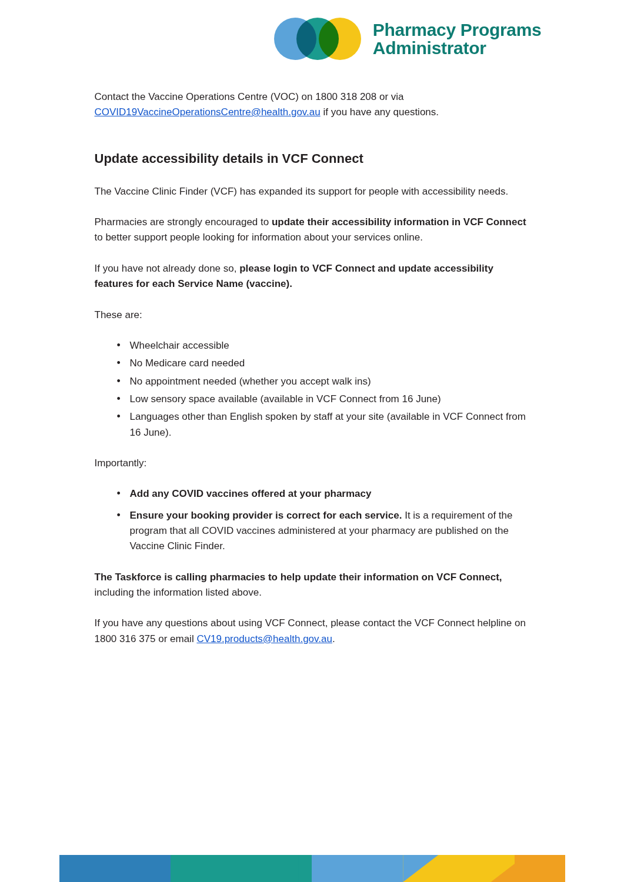Pharmacy Programs Administrator
Contact the Vaccine Operations Centre (VOC) on 1800 318 208 or via COVID19VaccineOperationsCentre@health.gov.au if you have any questions.
Update accessibility details in VCF Connect
The Vaccine Clinic Finder (VCF) has expanded its support for people with accessibility needs.
Pharmacies are strongly encouraged to update their accessibility information in VCF Connect to better support people looking for information about your services online.
If you have not already done so, please login to VCF Connect and update accessibility features for each Service Name (vaccine).
These are:
Wheelchair accessible
No Medicare card needed
No appointment needed (whether you accept walk ins)
Low sensory space available (available in VCF Connect from 16 June)
Languages other than English spoken by staff at your site (available in VCF Connect from 16 June).
Importantly:
Add any COVID vaccines offered at your pharmacy
Ensure your booking provider is correct for each service. It is a requirement of the program that all COVID vaccines administered at your pharmacy are published on the Vaccine Clinic Finder.
The Taskforce is calling pharmacies to help update their information on VCF Connect, including the information listed above.
If you have any questions about using VCF Connect, please contact the VCF Connect helpline on 1800 316 375 or email CV19.products@health.gov.au.